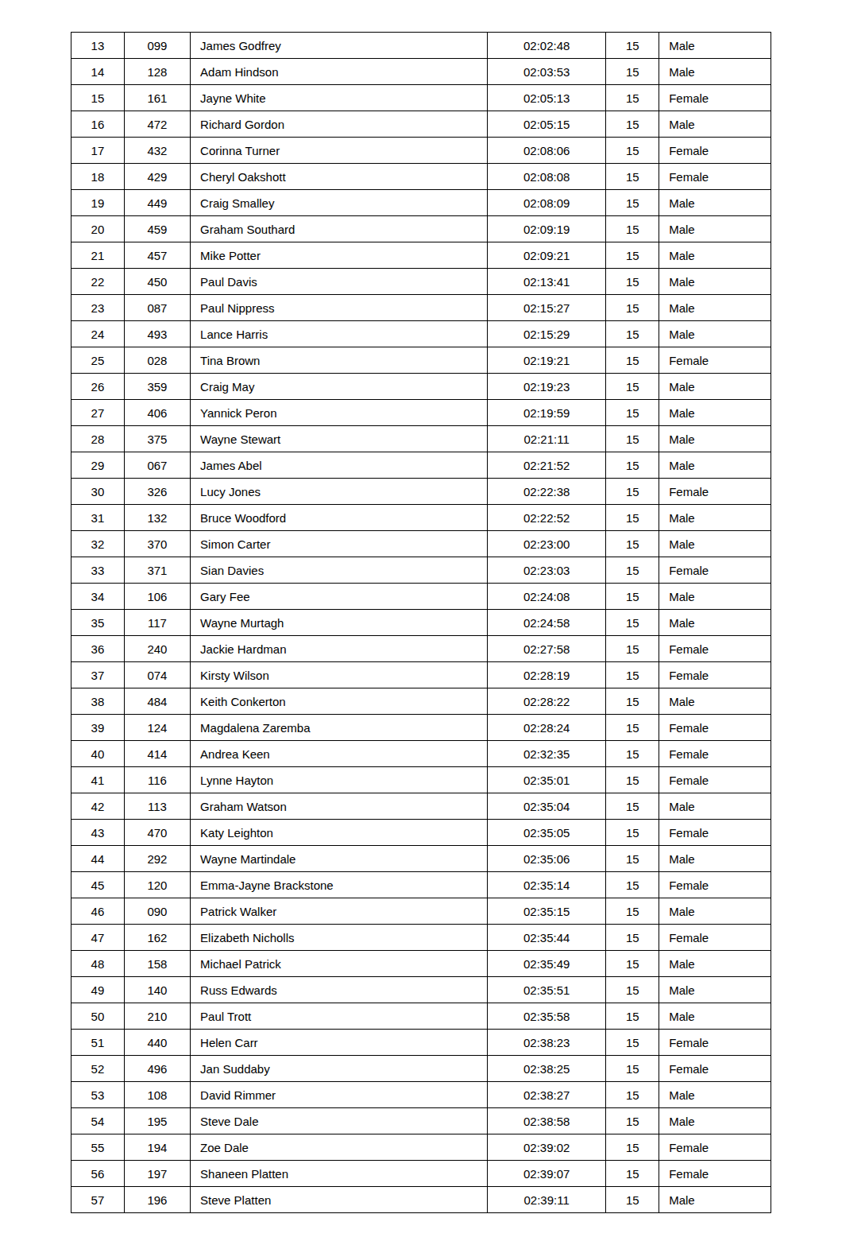| 13 | 099 | James Godfrey | 02:02:48 | 15 | Male |
| 14 | 128 | Adam Hindson | 02:03:53 | 15 | Male |
| 15 | 161 | Jayne White | 02:05:13 | 15 | Female |
| 16 | 472 | Richard Gordon | 02:05:15 | 15 | Male |
| 17 | 432 | Corinna Turner | 02:08:06 | 15 | Female |
| 18 | 429 | Cheryl Oakshott | 02:08:08 | 15 | Female |
| 19 | 449 | Craig Smalley | 02:08:09 | 15 | Male |
| 20 | 459 | Graham Southard | 02:09:19 | 15 | Male |
| 21 | 457 | Mike Potter | 02:09:21 | 15 | Male |
| 22 | 450 | Paul Davis | 02:13:41 | 15 | Male |
| 23 | 087 | Paul Nippress | 02:15:27 | 15 | Male |
| 24 | 493 | Lance Harris | 02:15:29 | 15 | Male |
| 25 | 028 | Tina Brown | 02:19:21 | 15 | Female |
| 26 | 359 | Craig May | 02:19:23 | 15 | Male |
| 27 | 406 | Yannick Peron | 02:19:59 | 15 | Male |
| 28 | 375 | Wayne Stewart | 02:21:11 | 15 | Male |
| 29 | 067 | James Abel | 02:21:52 | 15 | Male |
| 30 | 326 | Lucy Jones | 02:22:38 | 15 | Female |
| 31 | 132 | Bruce Woodford | 02:22:52 | 15 | Male |
| 32 | 370 | Simon Carter | 02:23:00 | 15 | Male |
| 33 | 371 | Sian Davies | 02:23:03 | 15 | Female |
| 34 | 106 | Gary Fee | 02:24:08 | 15 | Male |
| 35 | 117 | Wayne Murtagh | 02:24:58 | 15 | Male |
| 36 | 240 | Jackie Hardman | 02:27:58 | 15 | Female |
| 37 | 074 | Kirsty Wilson | 02:28:19 | 15 | Female |
| 38 | 484 | Keith Conkerton | 02:28:22 | 15 | Male |
| 39 | 124 | Magdalena Zaremba | 02:28:24 | 15 | Female |
| 40 | 414 | Andrea Keen | 02:32:35 | 15 | Female |
| 41 | 116 | Lynne Hayton | 02:35:01 | 15 | Female |
| 42 | 113 | Graham Watson | 02:35:04 | 15 | Male |
| 43 | 470 | Katy Leighton | 02:35:05 | 15 | Female |
| 44 | 292 | Wayne Martindale | 02:35:06 | 15 | Male |
| 45 | 120 | Emma-Jayne Brackstone | 02:35:14 | 15 | Female |
| 46 | 090 | Patrick Walker | 02:35:15 | 15 | Male |
| 47 | 162 | Elizabeth Nicholls | 02:35:44 | 15 | Female |
| 48 | 158 | Michael Patrick | 02:35:49 | 15 | Male |
| 49 | 140 | Russ Edwards | 02:35:51 | 15 | Male |
| 50 | 210 | Paul Trott | 02:35:58 | 15 | Male |
| 51 | 440 | Helen Carr | 02:38:23 | 15 | Female |
| 52 | 496 | Jan Suddaby | 02:38:25 | 15 | Female |
| 53 | 108 | David Rimmer | 02:38:27 | 15 | Male |
| 54 | 195 | Steve Dale | 02:38:58 | 15 | Male |
| 55 | 194 | Zoe Dale | 02:39:02 | 15 | Female |
| 56 | 197 | Shaneen Platten | 02:39:07 | 15 | Female |
| 57 | 196 | Steve Platten | 02:39:11 | 15 | Male |